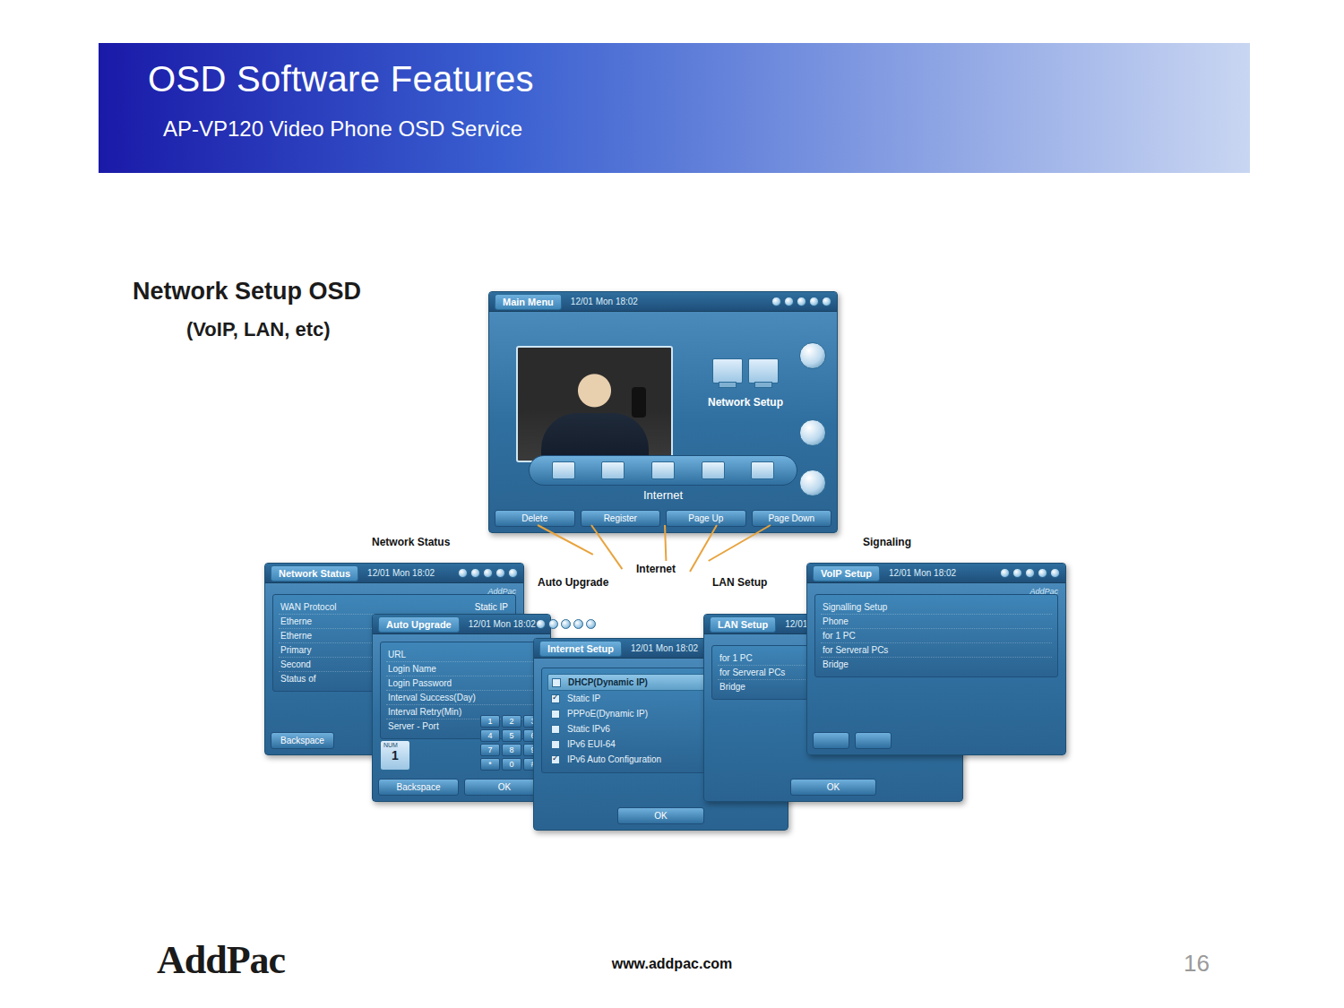OSD Software Features
AP-VP120 Video Phone OSD Service
Network Setup OSD (VoIP, LAN, etc)
Main Menu 12/01 Mon 18:02
Network Setup
Internet
Delete
Register
Page Up
Page Down
Network Status
Auto Upgrade
Internet
LAN Setup
Signaling
Network Status 12/01 Mon 18:02
AddPac
WAN Protocol Static IP
Etherne
Etherne
Primary
Second
Status of
Backspace
Auto Upgrade 12/01 Mon 18:02
URL
Login Name
Login Password
Interval Success(Day)
Interval Retry(Min)
Server - Port
NUM1
123 456 789 *0#
Backspace
OK
Internet Setup 12/01 Mon 18:02
AddPac
DHCP(Dynamic IP)
Static IP
PPPoE(Dynamic IP)
Static IPv6
IPv6 EUI-64
IPv6 Auto Configuration
OK
LAN Setup 12/01 Mon 18:02
AddPac
for 1 PC
for Serveral PCs
Bridge
OK
VoIP Setup 12/01 Mon 18:02
AddPac
Signalling Setup
Phone
for 1 PC
for Serveral PCs
Bridge
AddPac
www.addpac.com
16